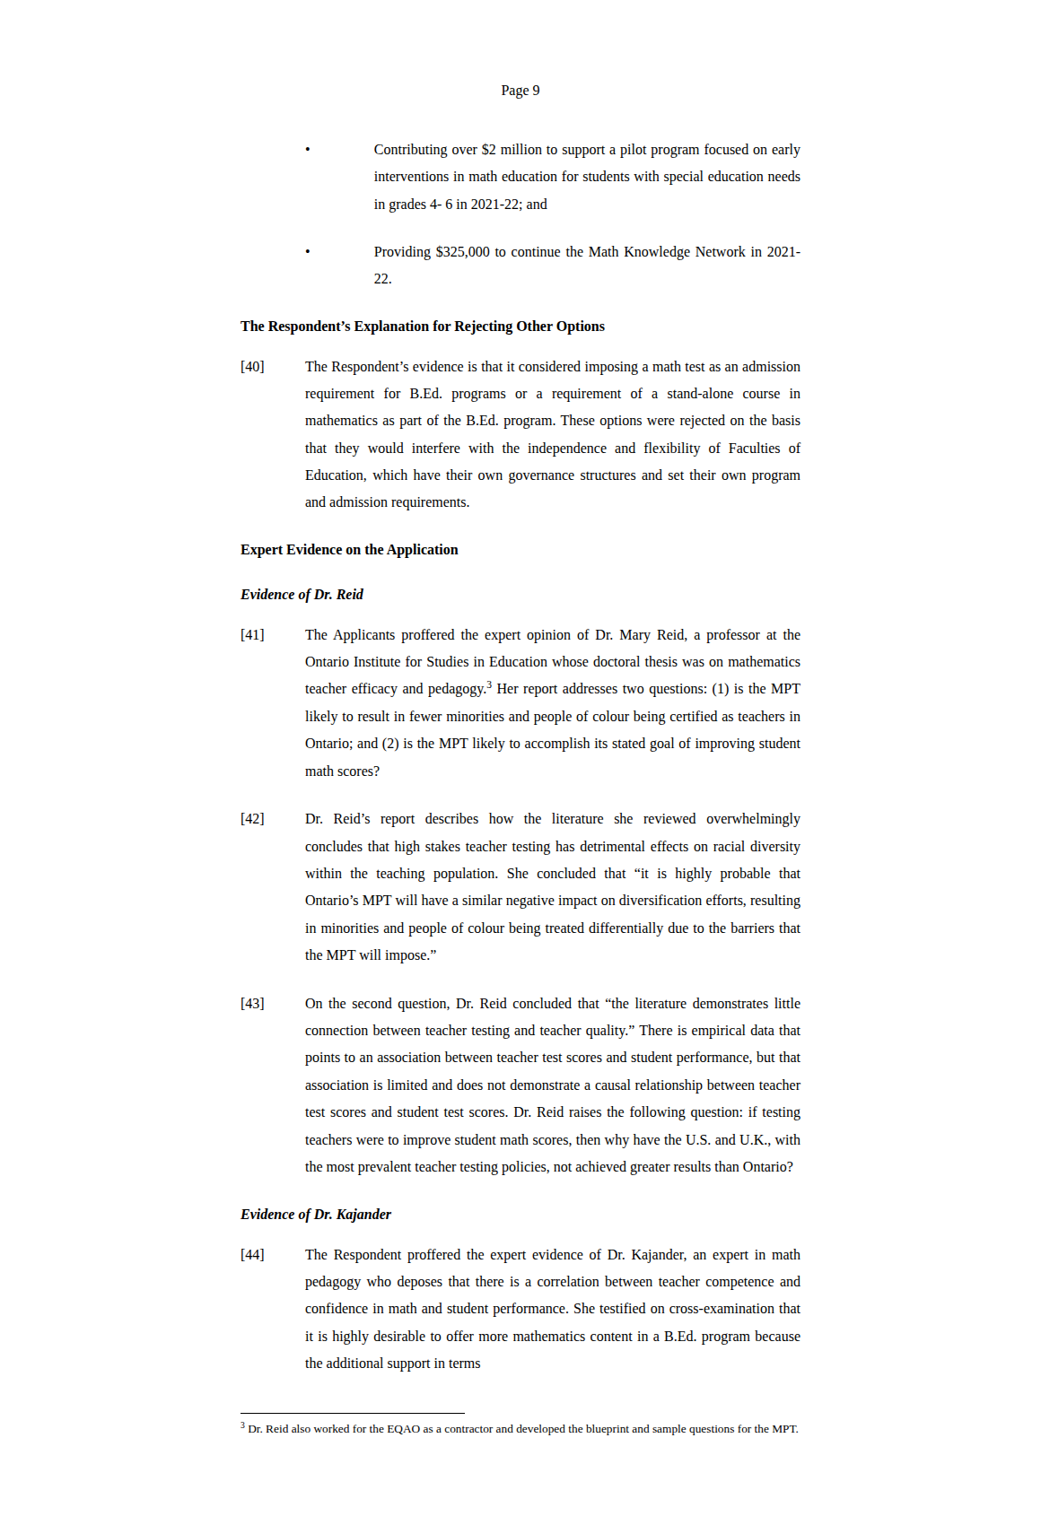Page 9
Contributing over $2 million to support a pilot program focused on early interventions in math education for students with special education needs in grades 4- 6 in 2021-22; and
Providing $325,000 to continue the Math Knowledge Network in 2021-22.
The Respondent’s Explanation for Rejecting Other Options
[40] The Respondent’s evidence is that it considered imposing a math test as an admission requirement for B.Ed. programs or a requirement of a stand-alone course in mathematics as part of the B.Ed. program. These options were rejected on the basis that they would interfere with the independence and flexibility of Faculties of Education, which have their own governance structures and set their own program and admission requirements.
Expert Evidence on the Application
Evidence of Dr. Reid
[41] The Applicants proffered the expert opinion of Dr. Mary Reid, a professor at the Ontario Institute for Studies in Education whose doctoral thesis was on mathematics teacher efficacy and pedagogy.3 Her report addresses two questions: (1) is the MPT likely to result in fewer minorities and people of colour being certified as teachers in Ontario; and (2) is the MPT likely to accomplish its stated goal of improving student math scores?
[42] Dr. Reid’s report describes how the literature she reviewed overwhelmingly concludes that high stakes teacher testing has detrimental effects on racial diversity within the teaching population. She concluded that “it is highly probable that Ontario’s MPT will have a similar negative impact on diversification efforts, resulting in minorities and people of colour being treated differentially due to the barriers that the MPT will impose.”
[43] On the second question, Dr. Reid concluded that “the literature demonstrates little connection between teacher testing and teacher quality.” There is empirical data that points to an association between teacher test scores and student performance, but that association is limited and does not demonstrate a causal relationship between teacher test scores and student test scores. Dr. Reid raises the following question: if testing teachers were to improve student math scores, then why have the U.S. and U.K., with the most prevalent teacher testing policies, not achieved greater results than Ontario?
Evidence of Dr. Kajander
[44] The Respondent proffered the expert evidence of Dr. Kajander, an expert in math pedagogy who deposes that there is a correlation between teacher competence and confidence in math and student performance. She testified on cross-examination that it is highly desirable to offer more mathematics content in a B.Ed. program because the additional support in terms
3 Dr. Reid also worked for the EQAO as a contractor and developed the blueprint and sample questions for the MPT.